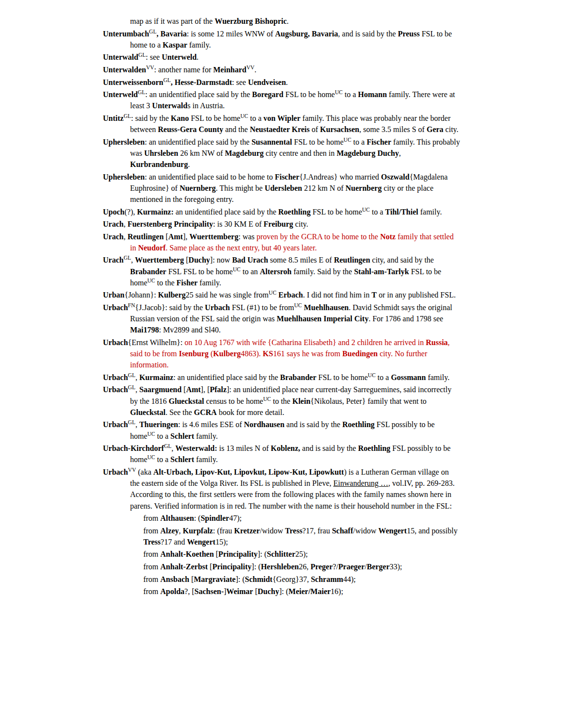map as if it was part of the Wuerzburg Bishopric.
UnterumbachGL, Bavaria: is some 12 miles WNW of Augsburg, Bavaria, and is said by the Preuss FSL to be home to a Kaspar family.
UnterwaldGL: see Unterweld.
UnterwaldenVV: another name for MeinhardVV.
UnterweissenbornGL, Hesse-Darmstadt: see Uendveisen.
UnterweldGL: an unidentified place said by the Boregard FSL to be homeUC to a Homann family. There were at least 3 Unterwalds in Austria.
UntitzGL: said by the Kano FSL to be homeUC to a von Wipler family. This place was probably near the border between Reuss-Gera County and the Neustaedter Kreis of Kursachsen, some 3.5 miles S of Gera city.
Uphersleben: an unidentified place said by the Susannental FSL to be homeUC to a Fischer family. This probably was Uhrsleben 26 km NW of Magdeburg city centre and then in Magdeburg Duchy, Kurbrandenburg.
Uphersleben: an unidentified place said to be home to Fischer{J.Andreas} who married Oszwald{Magdalena Euphrosine} of Nuernberg. This might be Udersleben 212 km N of Nuernberg city or the place mentioned in the foregoing entry.
Upoch(?), Kurmainz: an unidentified place said by the Roethling FSL to be homeUC to a Tihl/Thiel family.
Urach, Fuerstenberg Principality: is 30 KM E of Freiburg city.
Urach, Reutlingen [Amt], Wuerttemberg: was proven by the GCRA to be home to the Notz family that settled in Neudorf. Same place as the next entry, but 40 years later.
UrachGL, Wuerttemberg [Duchy]: now Bad Urach some 8.5 miles E of Reutlingen city, and said by the Brabander FSL FSL to be homeUC to an Altersroh family. Said by the Stahl-am-Tarlyk FSL to be homeUC to the Fisher family.
Urban{Johann}: Kulberg25 said he was single fromUC Erbach. I did not find him in T or in any published FSL.
UrbachFN{J.Jacob}: said by the Urbach FSL (#1) to be fromUC Muehlhausen. David Schmidt says the original Russian version of the FSL said the origin was Muehlhausen Imperial City. For 1786 and 1798 see Mai1798: Mv2899 and Sl40.
Urbach{Ernst Wilhelm}: on 10 Aug 1767 with wife {Catharina Elisabeth} and 2 children he arrived in Russia, said to be from Isenburg (Kulberg4863). KS161 says he was from Buedingen city. No further information.
UrbachGL, Kurmainz: an unidentified place said by the Brabander FSL to be homeUC to a Gossmann family.
UrbachGL, Saargmuend [Amt], [Pfalz]: an unidentified place near current-day Sarreguemines, said incorrectly by the 1816 Glueckstal census to be homeUC to the Klein{Nikolaus, Peter} family that went to Glueckstal. See the GCRA book for more detail.
UrbachGL, Thueringen: is 4.6 miles ESE of Nordhausen and is said by the Roethling FSL possibly to be homeUC to a Schlert family.
Urbach-KirchdorfGL, Westerwald: is 13 miles N of Koblenz, and is said by the Roethling FSL possibly to be homeUC to a Schlert family.
UrbachVV (aka Alt-Urbach, Lipov-Kut, Lipovkut, Lipow-Kut, Lipowkutt) is a Lutheran German village on the eastern side of the Volga River. Its FSL is published in Pleve, Einwanderung …, vol.IV, pp. 269-283. According to this, the first settlers were from the following places with the family names shown here in parens. Verified information is in red. The number with the name is their household number in the FSL:
from Althausen: (Spindler47);
from Alzey, Kurpfalz: (frau Kretzer/widow Tress?17, frau Schaff/widow Wengert15, and possibly Tress?17 and Wengert15);
from Anhalt-Koethen [Principality]: (Schlitter25);
from Anhalt-Zerbst [Principality]: (Hershleben26, Preger?/Praeger/Berger33);
from Ansbach [Margraviate]: (Schmidt{Georg}37, Schramm44);
from Apolda?, [Sachsen-]Weimar [Duchy]: (Meier/Maier16);